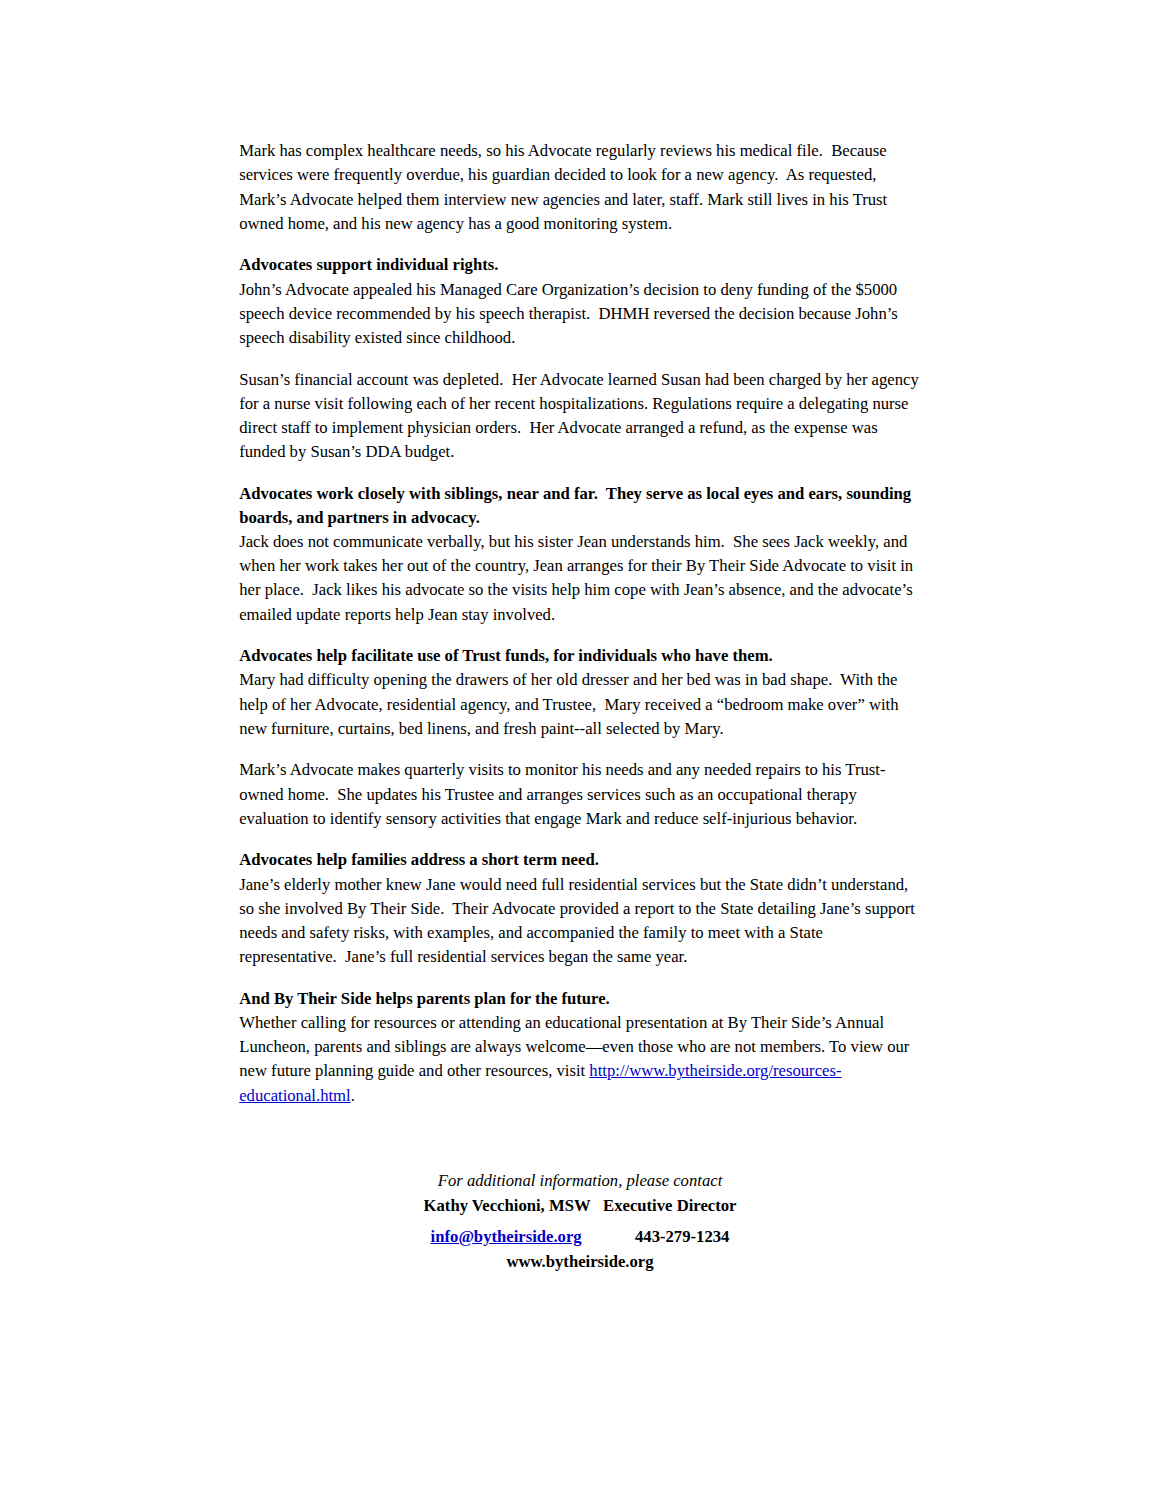Mark has complex healthcare needs, so his Advocate regularly reviews his medical file. Because services were frequently overdue, his guardian decided to look for a new agency. As requested, Mark’s Advocate helped them interview new agencies and later, staff. Mark still lives in his Trust owned home, and his new agency has a good monitoring system.
Advocates support individual rights.
John’s Advocate appealed his Managed Care Organization’s decision to deny funding of the $5000 speech device recommended by his speech therapist. DHMH reversed the decision because John’s speech disability existed since childhood.
Susan’s financial account was depleted. Her Advocate learned Susan had been charged by her agency for a nurse visit following each of her recent hospitalizations. Regulations require a delegating nurse direct staff to implement physician orders. Her Advocate arranged a refund, as the expense was funded by Susan’s DDA budget.
Advocates work closely with siblings, near and far. They serve as local eyes and ears, sounding boards, and partners in advocacy.
Jack does not communicate verbally, but his sister Jean understands him. She sees Jack weekly, and when her work takes her out of the country, Jean arranges for their By Their Side Advocate to visit in her place. Jack likes his advocate so the visits help him cope with Jean’s absence, and the advocate’s emailed update reports help Jean stay involved.
Advocates help facilitate use of Trust funds, for individuals who have them.
Mary had difficulty opening the drawers of her old dresser and her bed was in bad shape. With the help of her Advocate, residential agency, and Trustee, Mary received a “bedroom make over” with new furniture, curtains, bed linens, and fresh paint--all selected by Mary.
Mark’s Advocate makes quarterly visits to monitor his needs and any needed repairs to his Trust-owned home. She updates his Trustee and arranges services such as an occupational therapy evaluation to identify sensory activities that engage Mark and reduce self-injurious behavior.
Advocates help families address a short term need.
Jane’s elderly mother knew Jane would need full residential services but the State didn’t understand, so she involved By Their Side. Their Advocate provided a report to the State detailing Jane’s support needs and safety risks, with examples, and accompanied the family to meet with a State representative. Jane’s full residential services began the same year.
And By Their Side helps parents plan for the future.
Whether calling for resources or attending an educational presentation at By Their Side’s Annual Luncheon, parents and siblings are always welcome—even those who are not members. To view our new future planning guide and other resources, visit http://www.bytheirside.org/resources-educational.html.
For additional information, please contact
Kathy Vecchioni, MSW Executive Director
info@bytheirside.org 443-279-1234
www.bytheirside.org